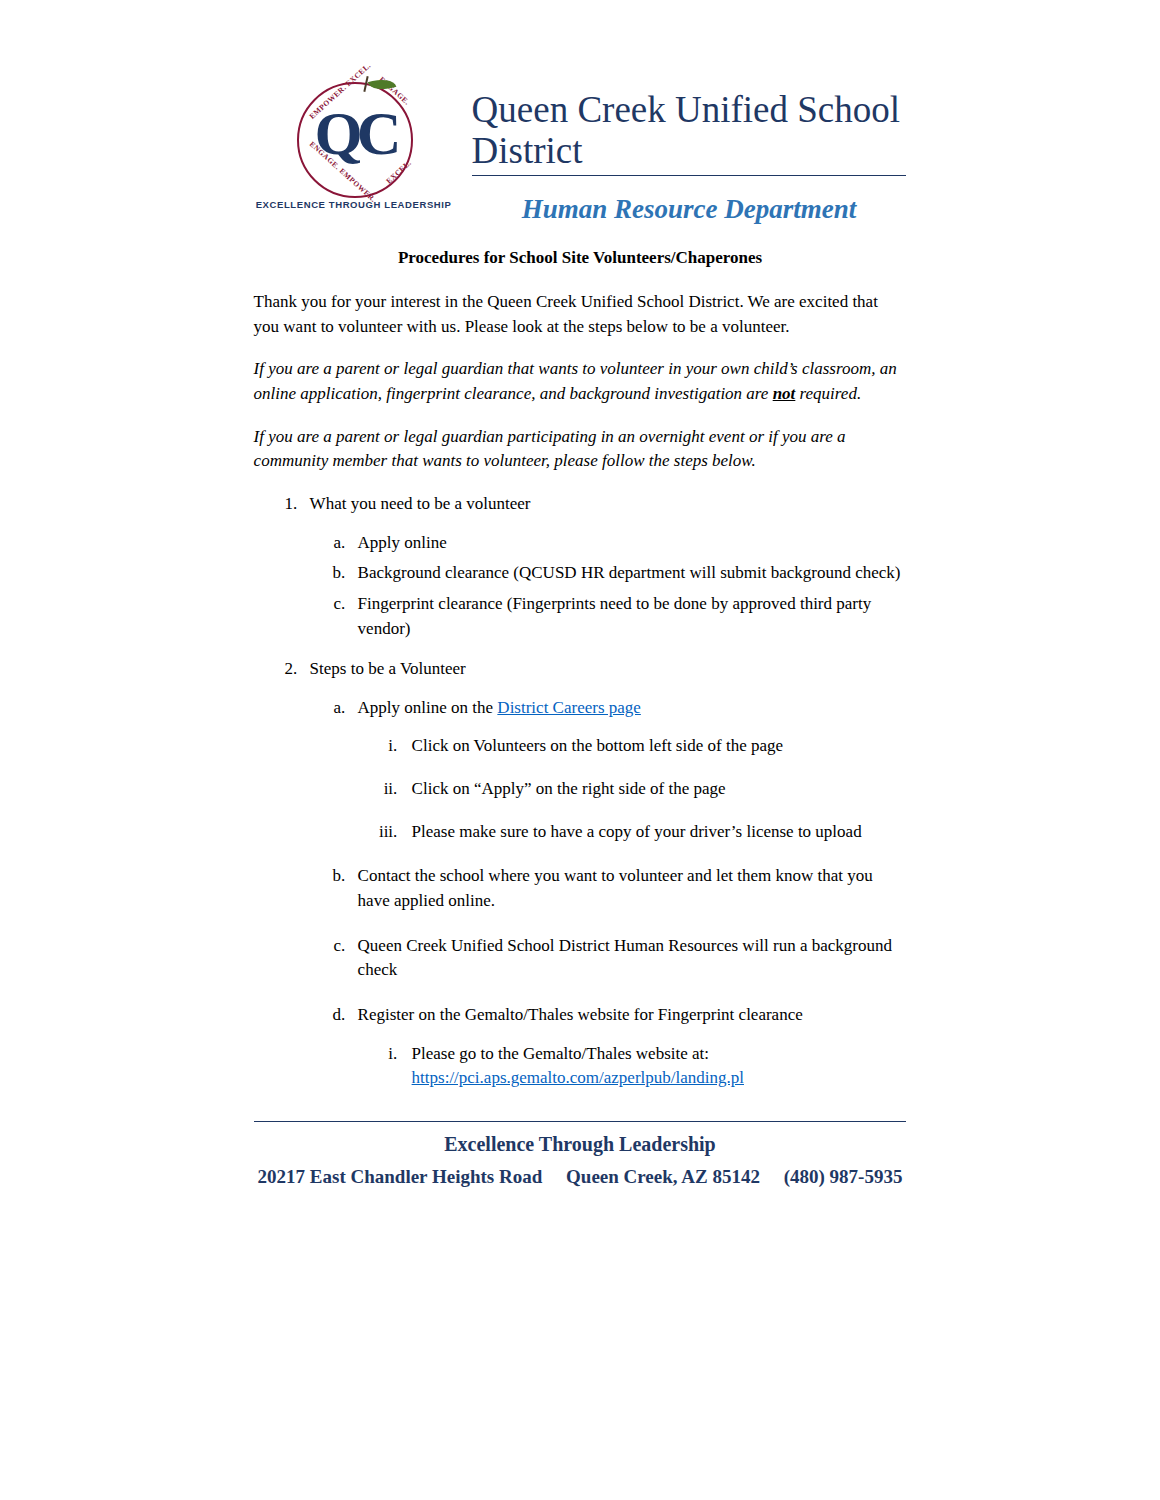EMPOWER. EXCEL. ENGAGE. ENGAGE. EMPOWER. EXCEL.
QC
EXCELLENCE THROUGH LEADERSHIP
Queen Creek Unified School District
Human Resource Department
Procedures for School Site Volunteers/Chaperones
Thank you for your interest in the Queen Creek Unified School District. We are excited that you want to volunteer with us. Please look at the steps below to be a volunteer.
If you are a parent or legal guardian that wants to volunteer in your own child’s classroom, an online application, fingerprint clearance, and background investigation are not required.
If you are a parent or legal guardian participating in an overnight event or if you are a community member that wants to volunteer, please follow the steps below.
What you need to be a volunteer
Apply online
Background clearance (QCUSD HR department will submit background check)
Fingerprint clearance (Fingerprints need to be done by approved third party vendor)
Steps to be a Volunteer
Apply online on the District Careers page
Click on Volunteers on the bottom left side of the page
Click on “Apply” on the right side of the page
Please make sure to have a copy of your driver’s license to upload
Contact the school where you want to volunteer and let them know that you have applied online.
Queen Creek Unified School District Human Resources will run a background check
Register on the Gemalto/Thales website for Fingerprint clearance
Please go to the Gemalto/Thales website at:
https://pci.aps.gemalto.com/azperlpub/landing.pl
Excellence Through Leadership
20217 East Chandler Heights Road Queen Creek, AZ 85142 (480) 987-5935